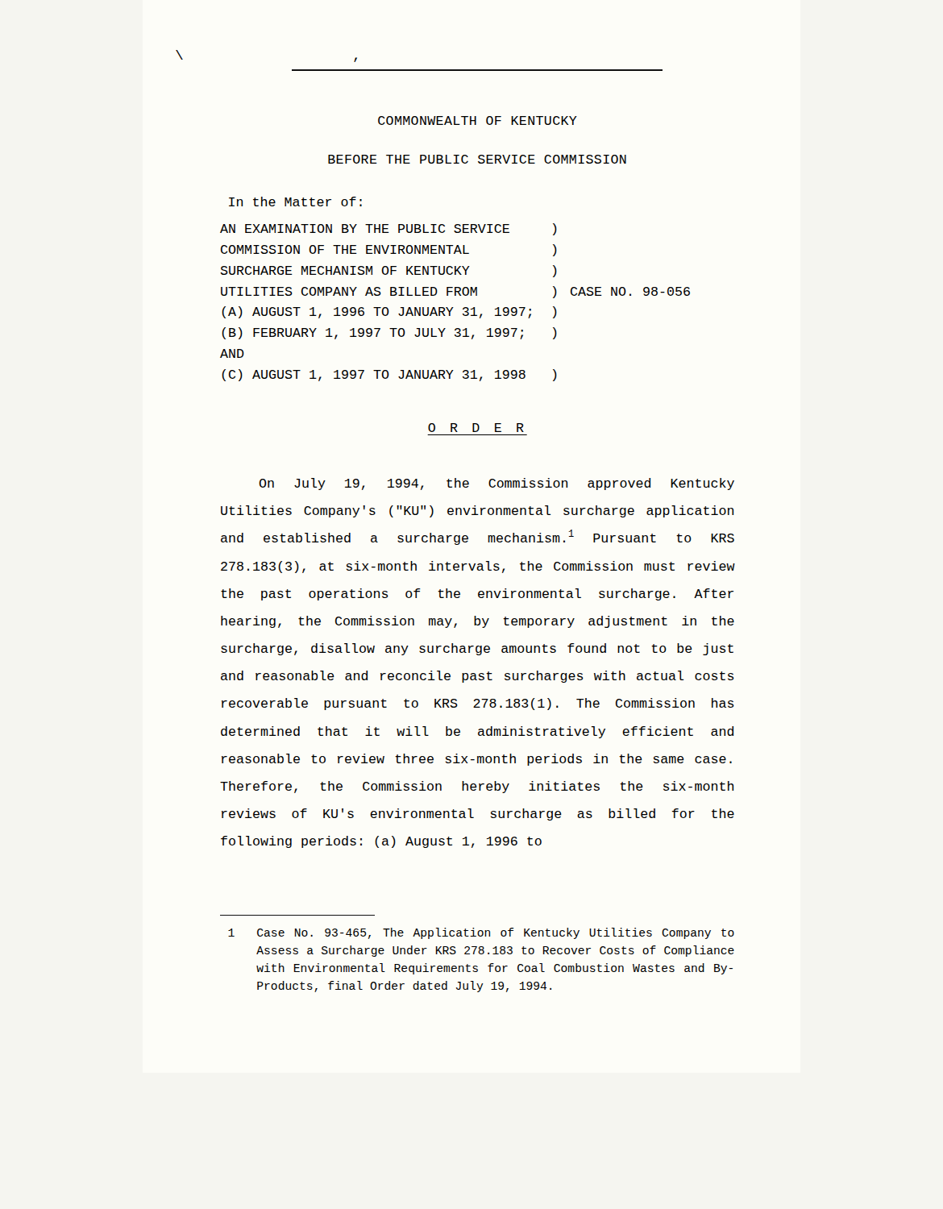\ ,
COMMONWEALTH OF KENTUCKY
BEFORE THE PUBLIC SERVICE COMMISSION
In the Matter of:
| AN EXAMINATION BY THE PUBLIC SERVICE | ) | |
| COMMISSION OF THE ENVIRONMENTAL | ) | |
| SURCHARGE MECHANISM OF KENTUCKY | ) | |
| UTILITIES COMPANY AS BILLED FROM | ) | CASE NO. 98-056 |
| (A) AUGUST 1, 1996 TO JANUARY 31, 1997; | ) | |
| (B) FEBRUARY 1, 1997 TO JULY 31, 1997; AND | ) | |
| (C) AUGUST 1, 1997 TO JANUARY 31, 1998 | ) | |
O R D E R
On July 19, 1994, the Commission approved Kentucky Utilities Company's ("KU") environmental surcharge application and established a surcharge mechanism.1 Pursuant to KRS 278.183(3), at six-month intervals, the Commission must review the past operations of the environmental surcharge. After hearing, the Commission may, by temporary adjustment in the surcharge, disallow any surcharge amounts found not to be just and reasonable and reconcile past surcharges with actual costs recoverable pursuant to KRS 278.183(1). The Commission has determined that it will be administratively efficient and reasonable to review three six-month periods in the same case. Therefore, the Commission hereby initiates the six-month reviews of KU's environmental surcharge as billed for the following periods: (a) August 1, 1996 to
1
Case No. 93-465, The Application of Kentucky Utilities Company to Assess a Surcharge Under KRS 278.183 to Recover Costs of Compliance with Environmental Requirements for Coal Combustion Wastes and By-Products, final Order dated July 19, 1994.